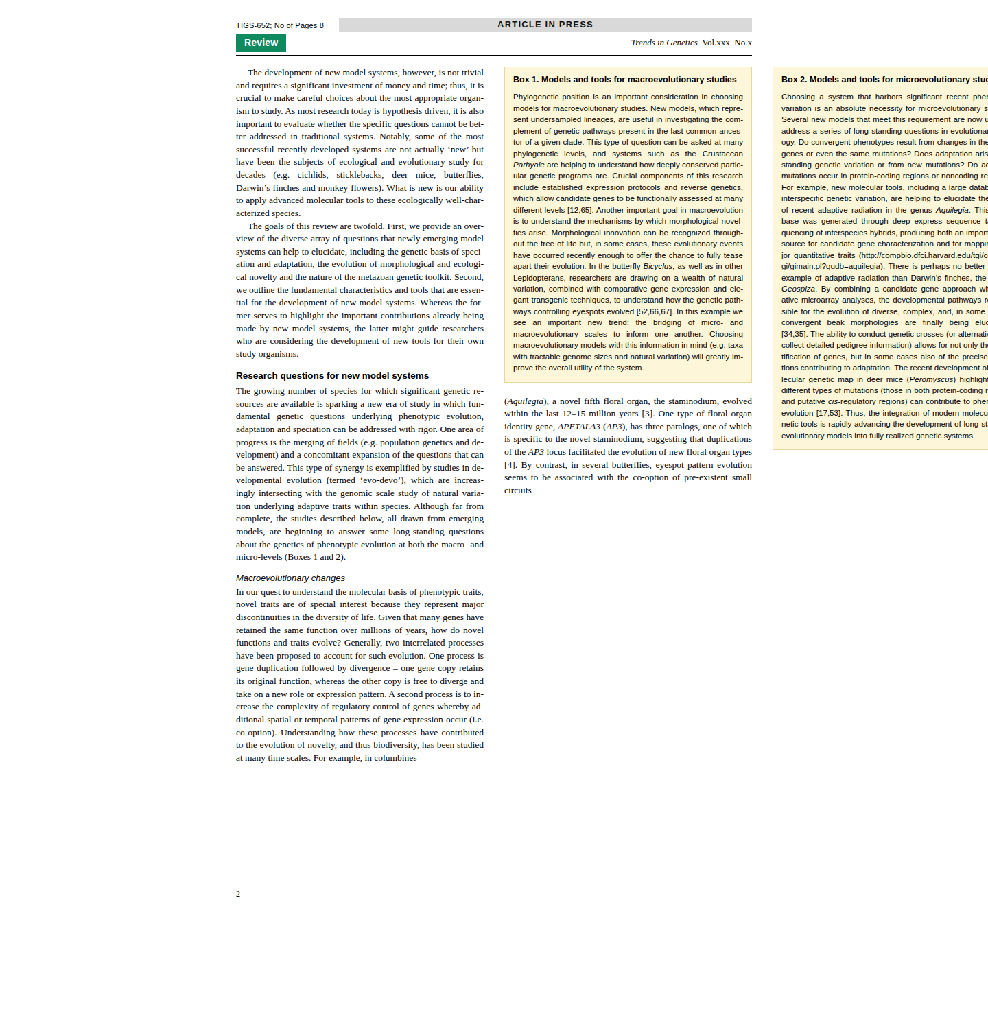TIGS-652; No of Pages 8
ARTICLE IN PRESS
Review
Trends in Genetics Vol.xxx No.x
The development of new model systems, however, is not trivial and requires a significant investment of money and time; thus, it is crucial to make careful choices about the most appropriate organism to study. As most research today is hypothesis driven, it is also important to evaluate whether the specific questions cannot be better addressed in traditional systems. Notably, some of the most successful recently developed systems are not actually ‘new’ but have been the subjects of ecological and evolutionary study for decades (e.g. cichlids, sticklebacks, deer mice, butterflies, Darwin’s finches and monkey flowers). What is new is our ability to apply advanced molecular tools to these ecologically well-characterized species.
The goals of this review are twofold. First, we provide an overview of the diverse array of questions that newly emerging model systems can help to elucidate, including the genetic basis of speciation and adaptation, the evolution of morphological and ecological novelty and the nature of the metazoan genetic toolkit. Second, we outline the fundamental characteristics and tools that are essential for the development of new model systems. Whereas the former serves to highlight the important contributions already being made by new model systems, the latter might guide researchers who are considering the development of new tools for their own study organisms.
Research questions for new model systems
The growing number of species for which significant genetic resources are available is sparking a new era of study in which fundamental genetic questions underlying phenotypic evolution, adaptation and speciation can be addressed with rigor. One area of progress is the merging of fields (e.g. population genetics and development) and a concomitant expansion of the questions that can be answered. This type of synergy is exemplified by studies in developmental evolution (termed ‘evo-devo’), which are increasingly intersecting with the genomic scale study of natural variation underlying adaptive traits within species. Although far from complete, the studies described below, all drawn from emerging models, are beginning to answer some long-standing questions about the genetics of phenotypic evolution at both the macro- and micro-levels (Boxes 1 and 2).
Macroevolutionary changes
In our quest to understand the molecular basis of phenotypic traits, novel traits are of special interest because they represent major discontinuities in the diversity of life. Given that many genes have retained the same function over millions of years, how do novel functions and traits evolve? Generally, two interrelated processes have been proposed to account for such evolution. One process is gene duplication followed by divergence – one gene copy retains its original function, whereas the other copy is free to diverge and take on a new role or expression pattern. A second process is to increase the complexity of regulatory control of genes whereby additional spatial or temporal patterns of gene expression occur (i.e. co-option). Understanding how these processes have contributed to the evolution of novelty, and thus biodiversity, has been studied at many time scales. For example, in columbines
Box 1. Models and tools for macroevolutionary studies
Phylogenetic position is an important consideration in choosing models for macroevolutionary studies. New models, which represent undersampled lineages, are useful in investigating the complement of genetic pathways present in the last common ancestor of a given clade. This type of question can be asked at many phylogenetic levels, and systems such as the Crustacean Parhyale are helping to understand how deeply conserved particular genetic programs are. Crucial components of this research include established expression protocols and reverse genetics, which allow candidate genes to be functionally assessed at many different levels [12,65]. Another important goal in macroevolution is to understand the mechanisms by which morphological novelties arise. Morphological innovation can be recognized throughout the tree of life but, in some cases, these evolutionary events have occurred recently enough to offer the chance to fully tease apart their evolution. In the butterfly Bicyclus, as well as in other Lepidopterans, researchers are drawing on a wealth of natural variation, combined with comparative gene expression and elegant transgenic techniques, to understand how the genetic pathways controlling eyespots evolved [52,66,67]. In this example we see an important new trend: the bridging of micro- and macroevolutionary scales to inform one another. Choosing macroevolutionary models with this information in mind (e.g. taxa with tractable genome sizes and natural variation) will greatly improve the overall utility of the system.
(Aquilegia), a novel fifth floral organ, the staminodium, evolved within the last 12–15 million years [3]. One type of floral organ identity gene, APETALA3 (AP3), has three paralogs, one of which is specific to the novel staminodium, suggesting that duplications of the AP3 locus facilitated the evolution of new floral organ types [4]. By contrast, in several butterflies, eyespot pattern evolution seems to be associated with the co-option of pre-existent small circuits
Box 2. Models and tools for microevolutionary studies
Choosing a system that harbors significant recent phenotypic variation is an absolute necessity for microevolutionary studies. Several new models that meet this requirement are now used to address a series of long standing questions in evolutionary biology. Do convergent phenotypes result from changes in the same genes or even the same mutations? Does adaptation arise from standing genetic variation or from new mutations? Do adaptive mutations occur in protein-coding regions or noncoding regions? For example, new molecular tools, including a large database of interspecific genetic variation, are helping to elucidate the basis of recent adaptive radiation in the genus Aquilegia. This database was generated through deep express sequence tag sequencing of interspecies hybrids, producing both an important resource for candidate gene characterization and for mapping major quantitative traits (http://compbio.dfci.harvard.edu/tgi/cgi-bin/tgi/gimain.pl?gudb=aquilegia). There is perhaps no better known example of adaptive radiation than Darwin’s finches, the genus Geospiza. By combining a candidate gene approach with creative microarray analyses, the developmental pathways responsible for the evolution of diverse, complex, and, in some cases, convergent beak morphologies are finally being elucidated [34,35]. The ability to conduct genetic crosses (or alternatively, to collect detailed pedigree information) allows for not only the identification of genes, but in some cases also of the precise mutations contributing to adaptation. The recent development of a molecular genetic map in deer mice (Peromyscus) highlights how different types of mutations (those in both protein-coding regions and putative cis-regulatory regions) can contribute to phenotypic evolution [17,53]. Thus, the integration of modern molecular genetic tools is rapidly advancing the development of long-standing evolutionary models into fully realized genetic systems.
2